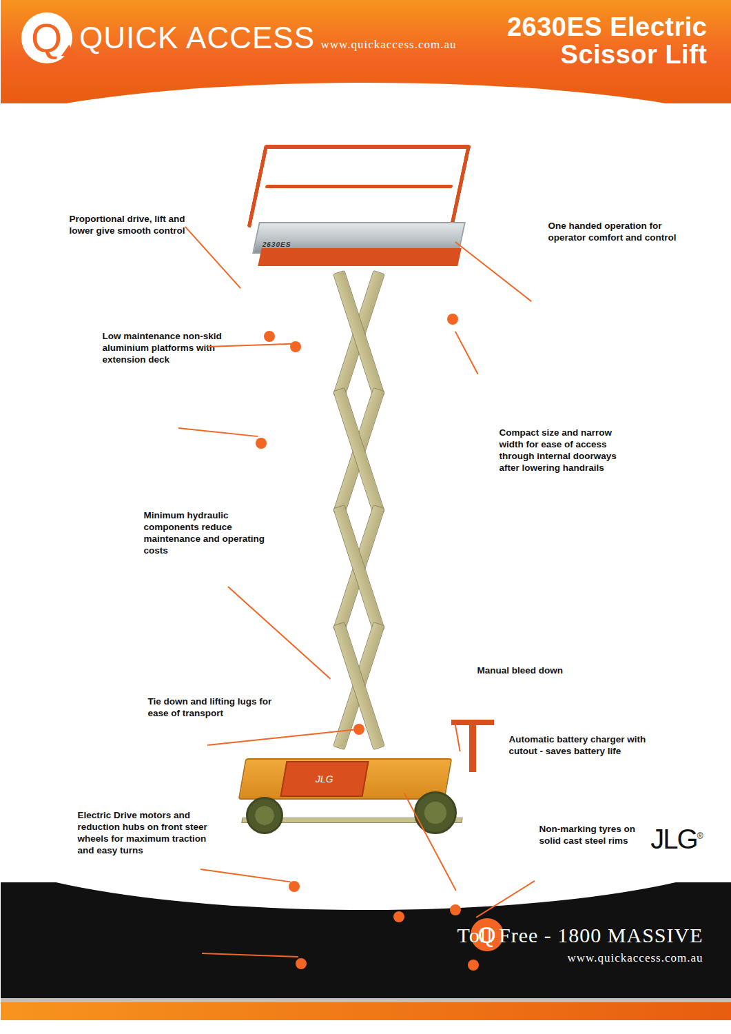QUICK ACCESS www.quickaccess.com.au
2630ES Electric
Scissor Lift
2630ES
Proportional drive, lift and lower give smooth control
Low maintenance non-skid aluminium platforms with extension deck
Minimum hydraulic components reduce maintenance and operating costs
Tie down and lifting lugs for ease of transport
Electric Drive motors and reduction hubs on front steer wheels for maximum traction and easy turns
Pothole protection bars reduce ground clearance when elevated and increases ground clearance when lowered for obstacle free travel
One handed operation for operator comfort and control
Compact size and narrow width for ease of access through internal doorways after lowering handrails
Manual bleed down
Automatic battery charger with cutout - saves battery life
Non-marking tyres on solid cast steel rims
JLG®
Toll Free - 1800 MASSIVE
www.quickaccess.com.au